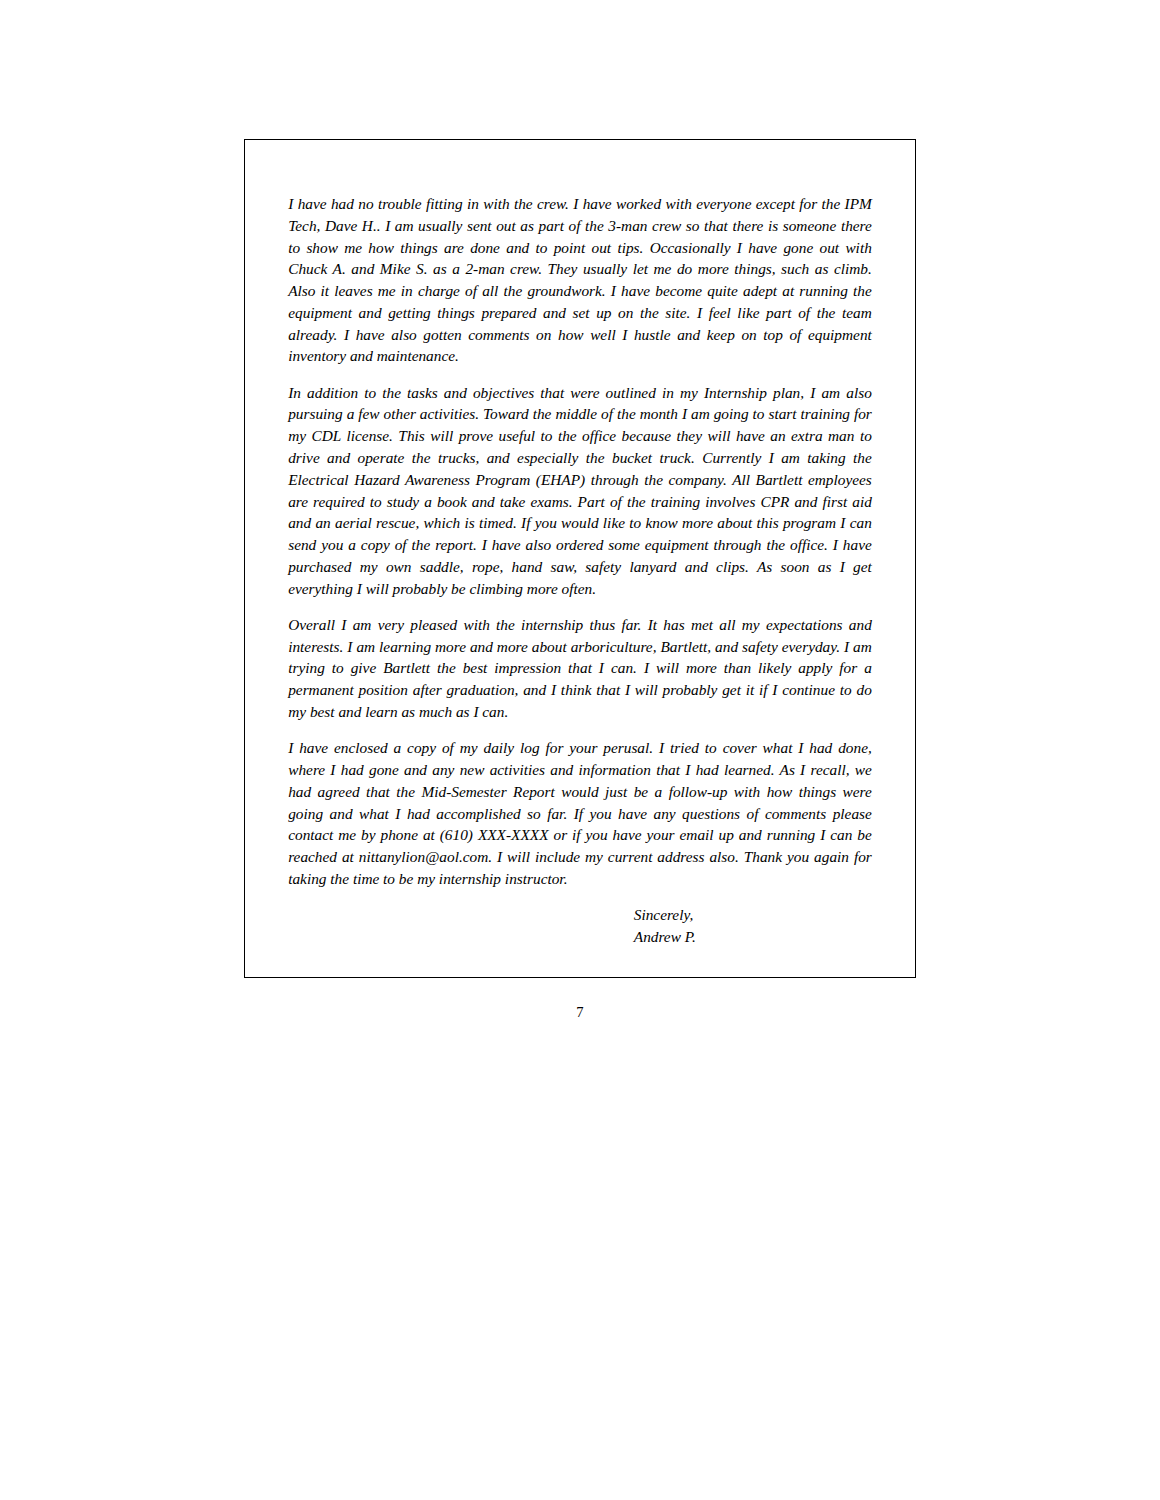I have had no trouble fitting in with the crew. I have worked with everyone except for the IPM Tech, Dave H.. I am usually sent out as part of the 3-man crew so that there is someone there to show me how things are done and to point out tips. Occasionally I have gone out with Chuck A. and Mike S. as a 2-man crew. They usually let me do more things, such as climb. Also it leaves me in charge of all the groundwork. I have become quite adept at running the equipment and getting things prepared and set up on the site. I feel like part of the team already. I have also gotten comments on how well I hustle and keep on top of equipment inventory and maintenance.
In addition to the tasks and objectives that were outlined in my Internship plan, I am also pursuing a few other activities. Toward the middle of the month I am going to start training for my CDL license. This will prove useful to the office because they will have an extra man to drive and operate the trucks, and especially the bucket truck. Currently I am taking the Electrical Hazard Awareness Program (EHAP) through the company. All Bartlett employees are required to study a book and take exams. Part of the training involves CPR and first aid and an aerial rescue, which is timed. If you would like to know more about this program I can send you a copy of the report. I have also ordered some equipment through the office. I have purchased my own saddle, rope, hand saw, safety lanyard and clips. As soon as I get everything I will probably be climbing more often.
Overall I am very pleased with the internship thus far. It has met all my expectations and interests. I am learning more and more about arboriculture, Bartlett, and safety everyday. I am trying to give Bartlett the best impression that I can. I will more than likely apply for a permanent position after graduation, and I think that I will probably get it if I continue to do my best and learn as much as I can.
I have enclosed a copy of my daily log for your perusal. I tried to cover what I had done, where I had gone and any new activities and information that I had learned. As I recall, we had agreed that the Mid-Semester Report would just be a follow-up with how things were going and what I had accomplished so far. If you have any questions of comments please contact me by phone at (610) XXX-XXXX or if you have your email up and running I can be reached at nittanylion@aol.com. I will include my current address also. Thank you again for taking the time to be my internship instructor.
Sincerely,
Andrew P.
7